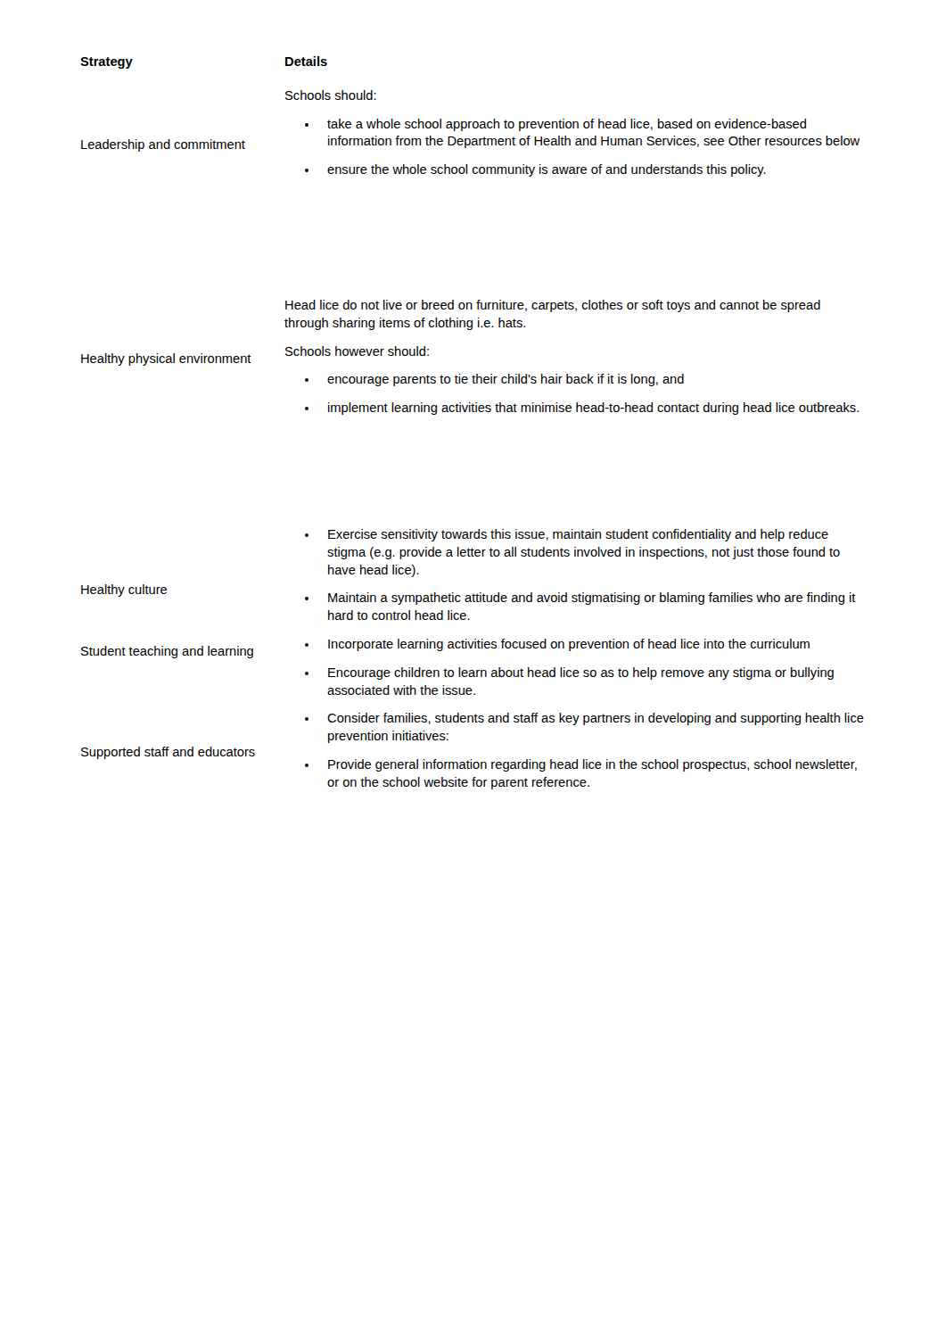| Strategy | Details |
| --- | --- |
| Leadership and commitment | Schools should: take a whole school approach to prevention of head lice, based on evidence-based information from the Department of Health and Human Services, see Other resources below ensure the whole school community is aware of and understands this policy. |
| Healthy physical environment | Head lice do not live or breed on furniture, carpets, clothes or soft toys and cannot be spread through sharing items of clothing i.e. hats. Schools however should: encourage parents to tie their child's hair back if it is long, and implement learning activities that minimise head-to-head contact during head lice outbreaks. |
| Healthy culture | Exercise sensitivity towards this issue, maintain student confidentiality and help reduce stigma (e.g. provide a letter to all students involved in inspections, not just those found to have head lice). Maintain a sympathetic attitude and avoid stigmatising or blaming families who are finding it hard to control head lice. |
| Student teaching and learning | Incorporate learning activities focused on prevention of head lice into the curriculum Encourage children to learn about head lice so as to help remove any stigma or bullying associated with the issue. |
| Supported staff and educators | Consider families, students and staff as key partners in developing and supporting health lice prevention initiatives: Provide general information regarding head lice in the school prospectus, school newsletter, or on the school website for parent reference. |